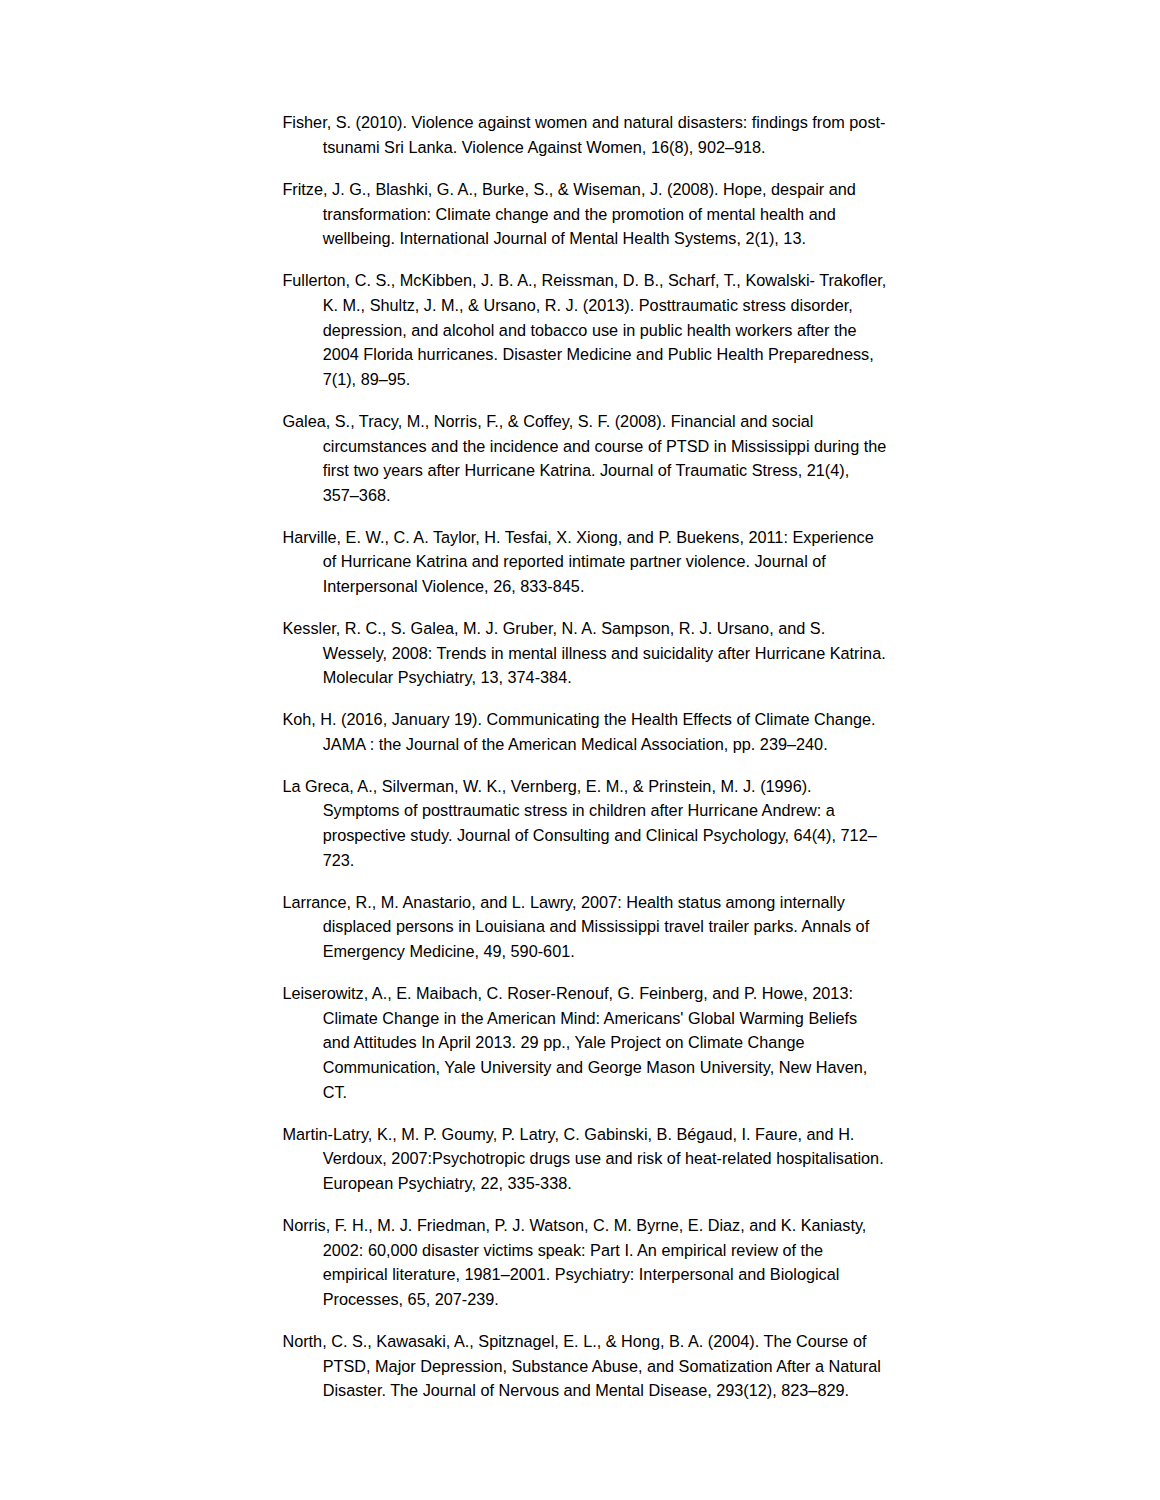Fisher, S. (2010). Violence against women and natural disasters: findings from post-tsunami Sri Lanka. Violence Against Women, 16(8), 902–918.
Fritze, J. G., Blashki, G. A., Burke, S., & Wiseman, J. (2008). Hope, despair and transformation: Climate change and the promotion of mental health and wellbeing. International Journal of Mental Health Systems, 2(1), 13.
Fullerton, C. S., McKibben, J. B. A., Reissman, D. B., Scharf, T., Kowalski- Trakofler, K. M., Shultz, J. M., & Ursano, R. J. (2013). Posttraumatic stress disorder, depression, and alcohol and tobacco use in public health workers after the 2004 Florida hurricanes. Disaster Medicine and Public Health Preparedness, 7(1), 89–95.
Galea, S., Tracy, M., Norris, F., & Coffey, S. F. (2008). Financial and social circumstances and the incidence and course of PTSD in Mississippi during the first two years after Hurricane Katrina. Journal of Traumatic Stress, 21(4), 357–368.
Harville, E. W., C. A. Taylor, H. Tesfai, X. Xiong, and P. Buekens, 2011: Experience of Hurricane Katrina and reported intimate partner violence. Journal of Interpersonal Violence, 26, 833-845.
Kessler, R. C., S. Galea, M. J. Gruber, N. A. Sampson, R. J. Ursano, and S. Wessely, 2008: Trends in mental illness and suicidality after Hurricane Katrina. Molecular Psychiatry, 13, 374-384.
Koh, H. (2016, January 19). Communicating the Health Effects of Climate Change. JAMA : the Journal of the American Medical Association, pp. 239–240.
La Greca, A., Silverman, W. K., Vernberg, E. M., & Prinstein, M. J. (1996). Symptoms of posttraumatic stress in children after Hurricane Andrew: a prospective study. Journal of Consulting and Clinical Psychology, 64(4), 712–723.
Larrance, R., M. Anastario, and L. Lawry, 2007: Health status among internally displaced persons in Louisiana and Mississippi travel trailer parks. Annals of Emergency Medicine, 49, 590-601.
Leiserowitz, A., E. Maibach, C. Roser-Renouf, G. Feinberg, and P. Howe, 2013: Climate Change in the American Mind: Americans' Global Warming Beliefs and Attitudes In April 2013. 29 pp., Yale Project on Climate Change Communication, Yale University and George Mason University, New Haven, CT.
Martin-Latry, K., M. P. Goumy, P. Latry, C. Gabinski, B. Bégaud, I. Faure, and H. Verdoux, 2007:Psychotropic drugs use and risk of heat-related hospitalisation. European Psychiatry, 22, 335-338.
Norris, F. H., M. J. Friedman, P. J. Watson, C. M. Byrne, E. Diaz, and K. Kaniasty, 2002: 60,000 disaster victims speak: Part I. An empirical review of the empirical literature, 1981–2001. Psychiatry: Interpersonal and Biological Processes, 65, 207-239.
North, C. S., Kawasaki, A., Spitznagel, E. L., & Hong, B. A. (2004). The Course of PTSD, Major Depression, Substance Abuse, and Somatization After a Natural Disaster. The Journal of Nervous and Mental Disease, 293(12), 823–829.